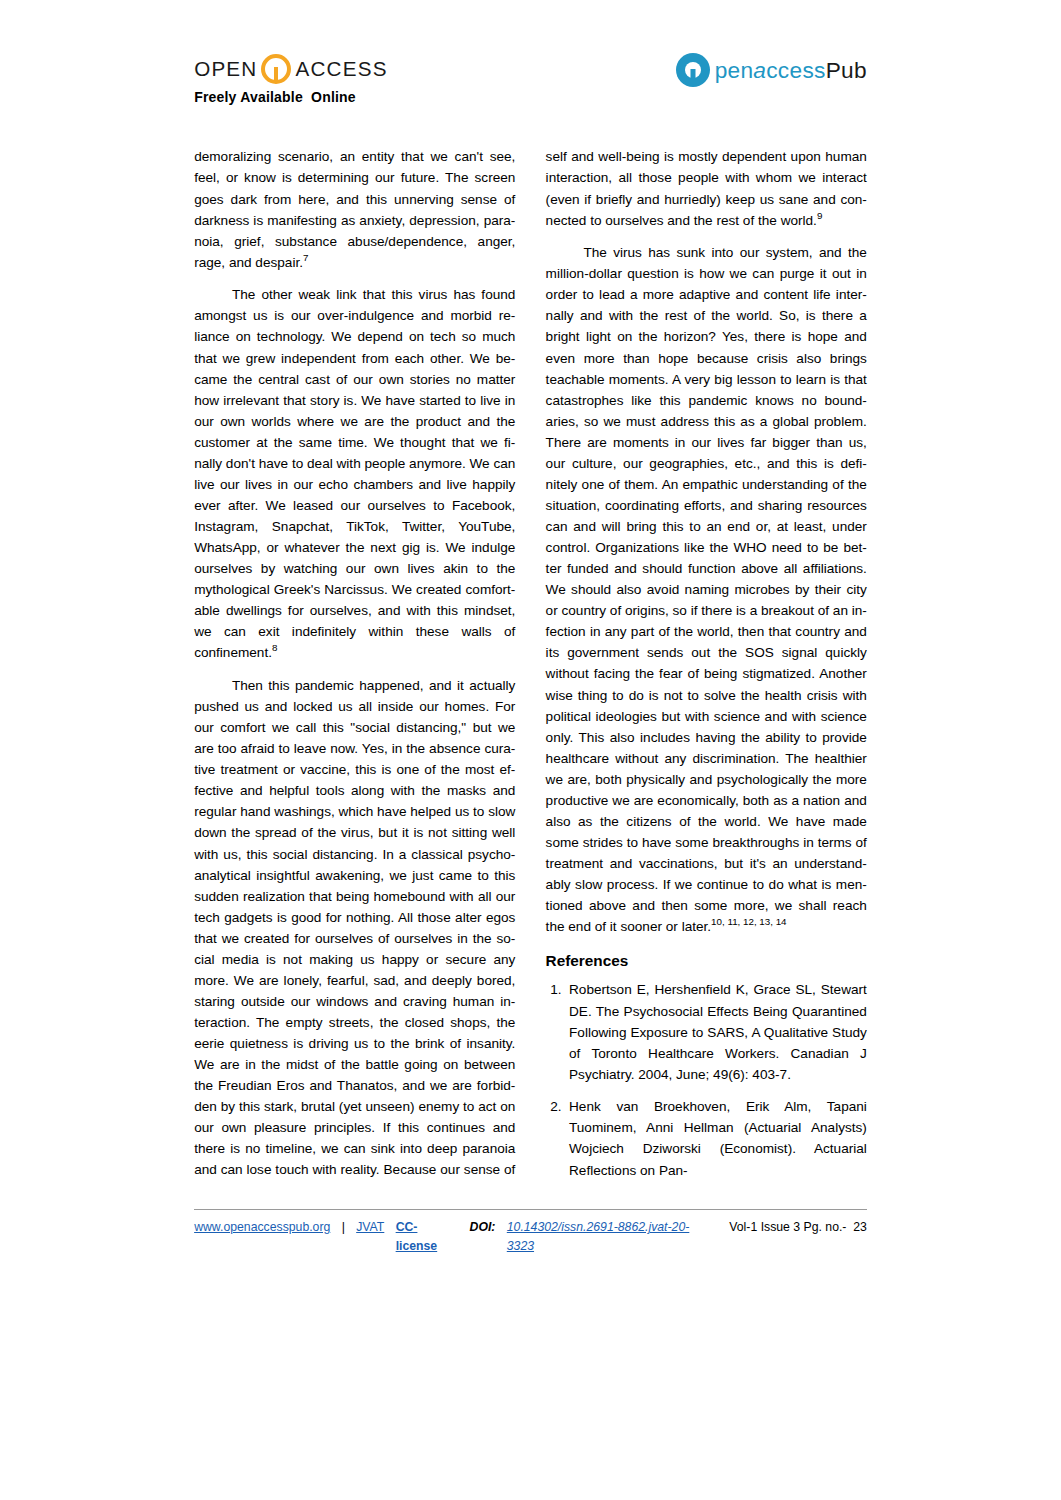OPEN ACCESS
Freely Available Online
penaccessPub
demoralizing scenario, an entity that we can't see, feel, or know is determining our future. The screen goes dark from here, and this unnerving sense of darkness is manifesting as anxiety, depression, paranoia, grief, substance abuse/dependence, anger, rage, and despair.7
The other weak link that this virus has found amongst us is our over-indulgence and morbid reliance on technology. We depend on tech so much that we grew independent from each other. We became the central cast of our own stories no matter how irrelevant that story is. We have started to live in our own worlds where we are the product and the customer at the same time. We thought that we finally don't have to deal with people anymore. We can live our lives in our echo chambers and live happily ever after. We leased our ourselves to Facebook, Instagram, Snapchat, TikTok, Twitter, YouTube, WhatsApp, or whatever the next gig is. We indulge ourselves by watching our own lives akin to the mythological Greek's Narcissus. We created comfortable dwellings for ourselves, and with this mindset, we can exit indefinitely within these walls of confinement.8
Then this pandemic happened, and it actually pushed us and locked us all inside our homes. For our comfort we call this "social distancing," but we are too afraid to leave now. Yes, in the absence curative treatment or vaccine, this is one of the most effective and helpful tools along with the masks and regular hand washings, which have helped us to slow down the spread of the virus, but it is not sitting well with us, this social distancing. In a classical psychoanalytical insightful awakening, we just came to this sudden realization that being homebound with all our tech gadgets is good for nothing. All those alter egos that we created for ourselves of ourselves in the social media is not making us happy or secure any more. We are lonely, fearful, sad, and deeply bored, staring outside our windows and craving human interaction. The empty streets, the closed shops, the eerie quietness is driving us to the brink of insanity. We are in the midst of the battle going on between the Freudian Eros and Thanatos, and we are forbidden by this stark, brutal (yet unseen) enemy to act on our own pleasure principles. If this continues and there is no timeline, we can sink into deep paranoia and can lose touch with reality. Because our sense of self and well-being is mostly dependent upon human interaction, all those people with whom we interact (even if briefly and hurriedly) keep us sane and connected to ourselves and the rest of the world.9
The virus has sunk into our system, and the million-dollar question is how we can purge it out in order to lead a more adaptive and content life internally and with the rest of the world. So, is there a bright light on the horizon? Yes, there is hope and even more than hope because crisis also brings teachable moments. A very big lesson to learn is that catastrophes like this pandemic knows no boundaries, so we must address this as a global problem. There are moments in our lives far bigger than us, our culture, our geographies, etc., and this is definitely one of them. An empathic understanding of the situation, coordinating efforts, and sharing resources can and will bring this to an end or, at least, under control. Organizations like the WHO need to be better funded and should function above all affiliations. We should also avoid naming microbes by their city or country of origins, so if there is a breakout of an infection in any part of the world, then that country and its government sends out the SOS signal quickly without facing the fear of being stigmatized. Another wise thing to do is not to solve the health crisis with political ideologies but with science and with science only. This also includes having the ability to provide healthcare without any discrimination. The healthier we are, both physically and psychologically the more productive we are economically, both as a nation and also as the citizens of the world. We have made some strides to have some breakthroughs in terms of treatment and vaccinations, but it's an understandably slow process. If we continue to do what is mentioned above and then some more, we shall reach the end of it sooner or later.10, 11, 12, 13, 14
References
Robertson E, Hershenfield K, Grace SL, Stewart DE. The Psychosocial Effects Being Quarantined Following Exposure to SARS, A Qualitative Study of Toronto Healthcare Workers. Canadian J Psychiatry. 2004, June; 49(6): 403-7.
Henk van Broekhoven, Erik Alm, Tapani Tuominem, Anni Hellman (Actuarial Analysts) Wojciech Dziworski (Economist). Actuarial Reflections on Pan-
www.openaccesspub.org | JVAT CC-license DOI: 10.14302/issn.2691-8862.jvat-20-3323
Vol-1 Issue 3 Pg. no.- 23